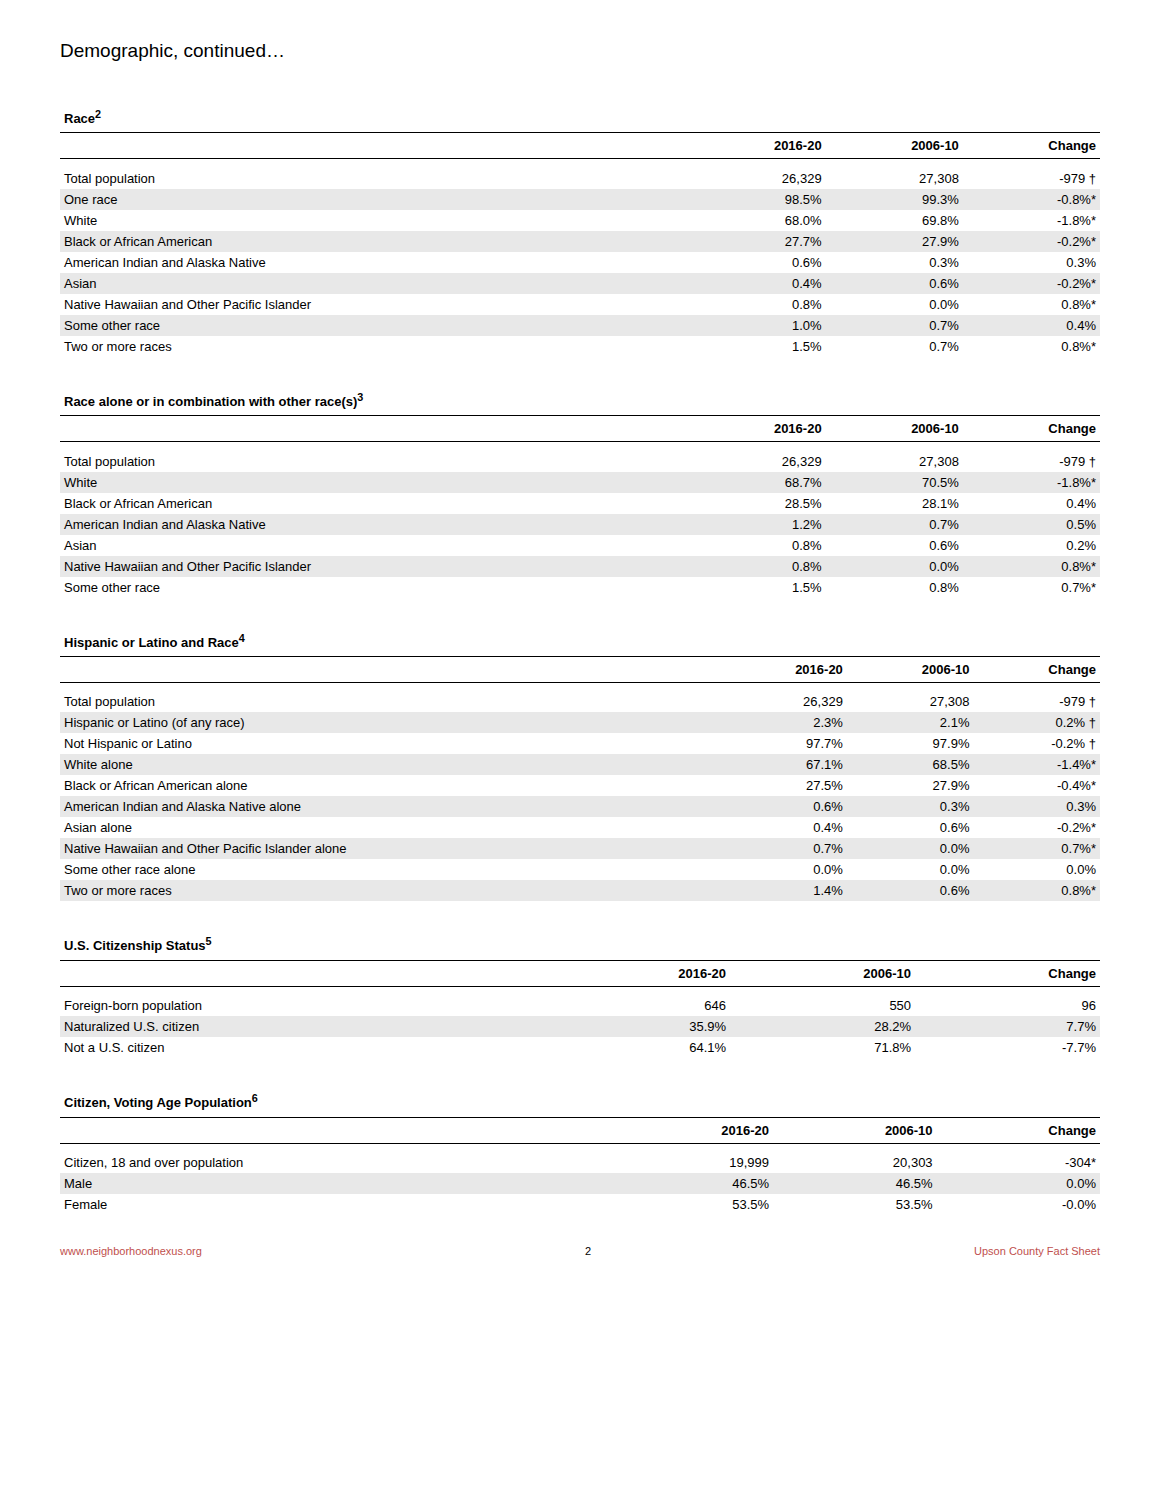Demographic, continued…
Race 2
| | 2016-20 | 2006-10 | Change |
| --- | --- | --- | --- |
| Total population | 26,329 | 27,308 | -979 † |
| One race | 98.5% | 99.3% | -0.8%* |
| White | 68.0% | 69.8% | -1.8%* |
| Black or African American | 27.7% | 27.9% | -0.2%* |
| American Indian and Alaska Native | 0.6% | 0.3% | 0.3% |
| Asian | 0.4% | 0.6% | -0.2%* |
| Native Hawaiian and Other Pacific Islander | 0.8% | 0.0% | 0.8%* |
| Some other race | 1.0% | 0.7% | 0.4% |
| Two or more races | 1.5% | 0.7% | 0.8%* |
Race alone or in combination with other race(s) 3
| | 2016-20 | 2006-10 | Change |
| --- | --- | --- | --- |
| Total population | 26,329 | 27,308 | -979 † |
| White | 68.7% | 70.5% | -1.8%* |
| Black or African American | 28.5% | 28.1% | 0.4% |
| American Indian and Alaska Native | 1.2% | 0.7% | 0.5% |
| Asian | 0.8% | 0.6% | 0.2% |
| Native Hawaiian and Other Pacific Islander | 0.8% | 0.0% | 0.8%* |
| Some other race | 1.5% | 0.8% | 0.7%* |
Hispanic or Latino and Race 4
| | 2016-20 | 2006-10 | Change |
| --- | --- | --- | --- |
| Total population | 26,329 | 27,308 | -979 † |
| Hispanic or Latino (of any race) | 2.3% | 2.1% | 0.2% † |
| Not Hispanic or Latino | 97.7% | 97.9% | -0.2% † |
| White alone | 67.1% | 68.5% | -1.4%* |
| Black or African American alone | 27.5% | 27.9% | -0.4%* |
| American Indian and Alaska Native alone | 0.6% | 0.3% | 0.3% |
| Asian alone | 0.4% | 0.6% | -0.2%* |
| Native Hawaiian and Other Pacific Islander alone | 0.7% | 0.0% | 0.7%* |
| Some other race alone | 0.0% | 0.0% | 0.0% |
| Two or more races | 1.4% | 0.6% | 0.8%* |
U.S. Citizenship Status 5
| | 2016-20 | 2006-10 | Change |
| --- | --- | --- | --- |
| Foreign-born population | 646 | 550 | 96 |
| Naturalized U.S. citizen | 35.9% | 28.2% | 7.7% |
| Not a U.S. citizen | 64.1% | 71.8% | -7.7% |
Citizen, Voting Age Population 6
| | 2016-20 | 2006-10 | Change |
| --- | --- | --- | --- |
| Citizen, 18 and over population | 19,999 | 20,303 | -304* |
| Male | 46.5% | 46.5% | 0.0% |
| Female | 53.5% | 53.5% | -0.0% |
www.neighborhoodnexus.org 2 Upson County Fact Sheet